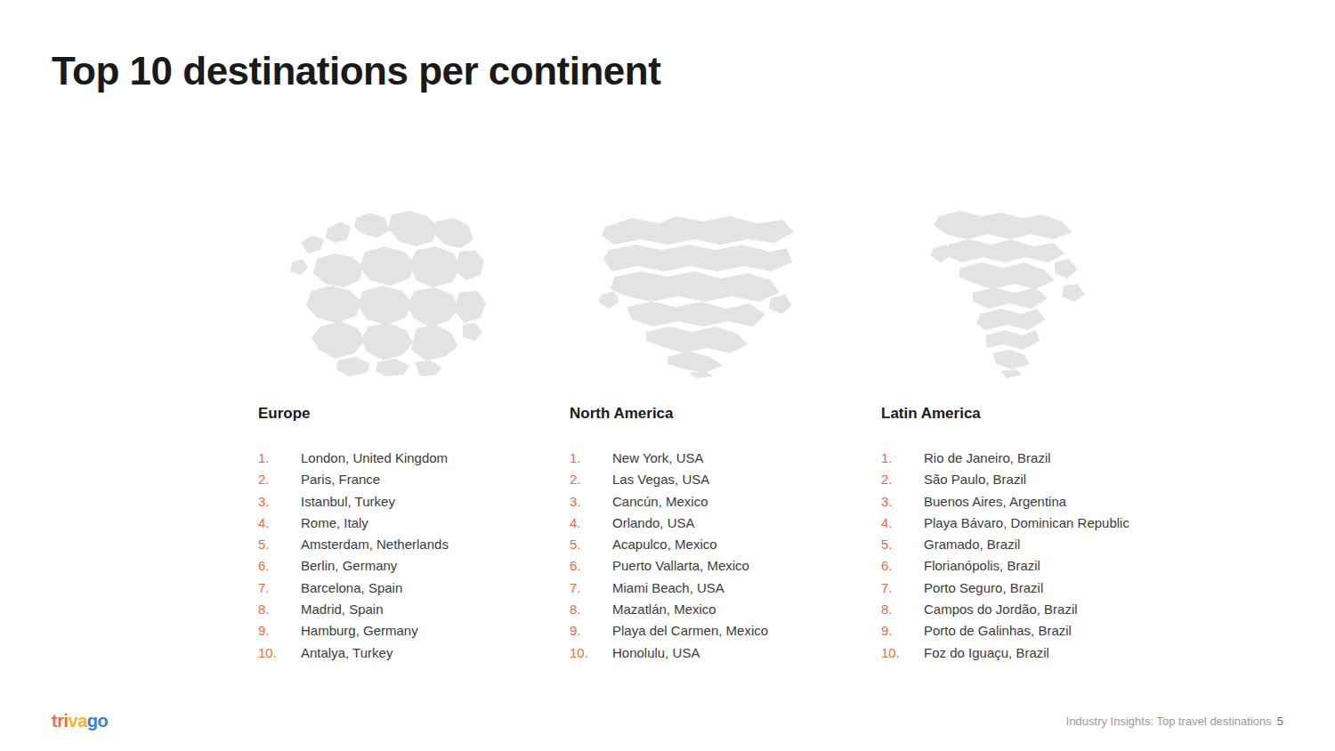Top 10 destinations per continent
Europe
London, United Kingdom
Paris, France
Istanbul, Turkey
Rome, Italy
Amsterdam, Netherlands
Berlin, Germany
Barcelona, Spain
Madrid, Spain
Hamburg, Germany
Antalya, Turkey
North America
New York, USA
Las Vegas, USA
Cancún, Mexico
Orlando, USA
Acapulco, Mexico
Puerto Vallarta, Mexico
Miami Beach, USA
Mazatlán, Mexico
Playa del Carmen, Mexico
Honolulu, USA
Latin America
Rio de Janeiro, Brazil
São Paulo, Brazil
Buenos Aires, Argentina
Playa Bávaro, Dominican Republic
Gramado, Brazil
Florianópolis, Brazil
Porto Seguro, Brazil
Campos do Jordão, Brazil
Porto de Galinhas, Brazil
Foz do Iguaçu, Brazil
trivago
Industry Insights: Top travel destinations5